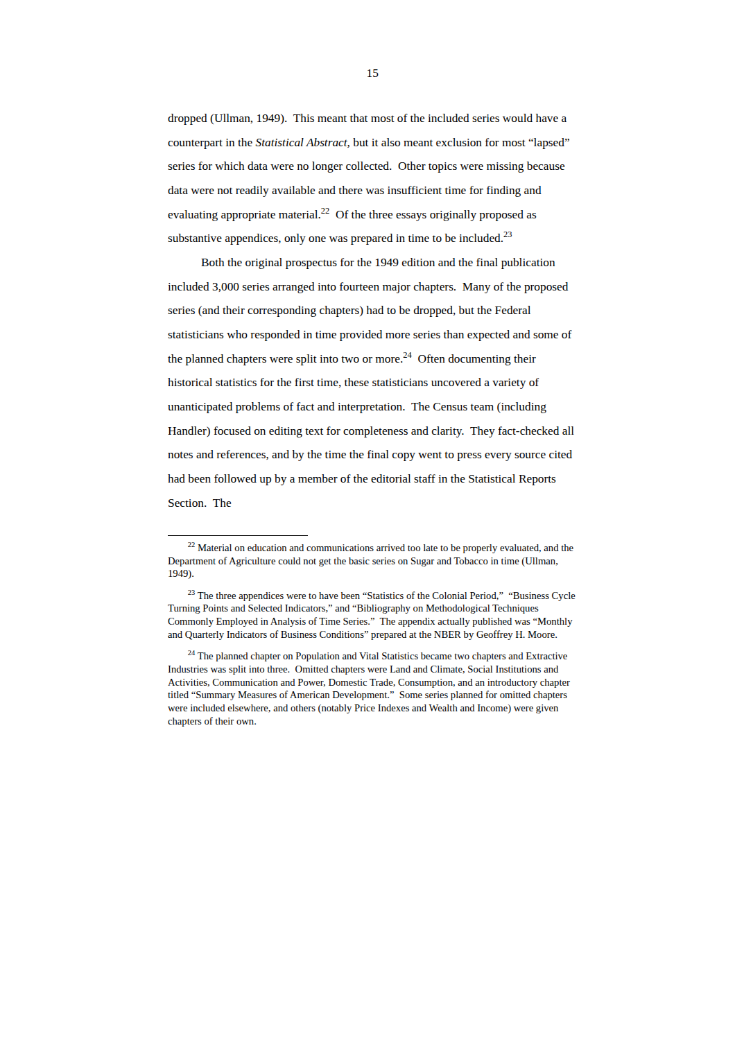15
dropped (Ullman, 1949). This meant that most of the included series would have a counterpart in the Statistical Abstract, but it also meant exclusion for most “lapsed” series for which data were no longer collected. Other topics were missing because data were not readily available and there was insufficient time for finding and evaluating appropriate material.22 Of the three essays originally proposed as substantive appendices, only one was prepared in time to be included.23
Both the original prospectus for the 1949 edition and the final publication included 3,000 series arranged into fourteen major chapters. Many of the proposed series (and their corresponding chapters) had to be dropped, but the Federal statisticians who responded in time provided more series than expected and some of the planned chapters were split into two or more.24 Often documenting their historical statistics for the first time, these statisticians uncovered a variety of unanticipated problems of fact and interpretation. The Census team (including Handler) focused on editing text for completeness and clarity. They fact-checked all notes and references, and by the time the final copy went to press every source cited had been followed up by a member of the editorial staff in the Statistical Reports Section. The
22 Material on education and communications arrived too late to be properly evaluated, and the Department of Agriculture could not get the basic series on Sugar and Tobacco in time (Ullman, 1949).
23 The three appendices were to have been “Statistics of the Colonial Period,” “Business Cycle Turning Points and Selected Indicators,” and “Bibliography on Methodological Techniques Commonly Employed in Analysis of Time Series.” The appendix actually published was “Monthly and Quarterly Indicators of Business Conditions” prepared at the NBER by Geoffrey H. Moore.
24 The planned chapter on Population and Vital Statistics became two chapters and Extractive Industries was split into three. Omitted chapters were Land and Climate, Social Institutions and Activities, Communication and Power, Domestic Trade, Consumption, and an introductory chapter titled “Summary Measures of American Development.” Some series planned for omitted chapters were included elsewhere, and others (notably Price Indexes and Wealth and Income) were given chapters of their own.